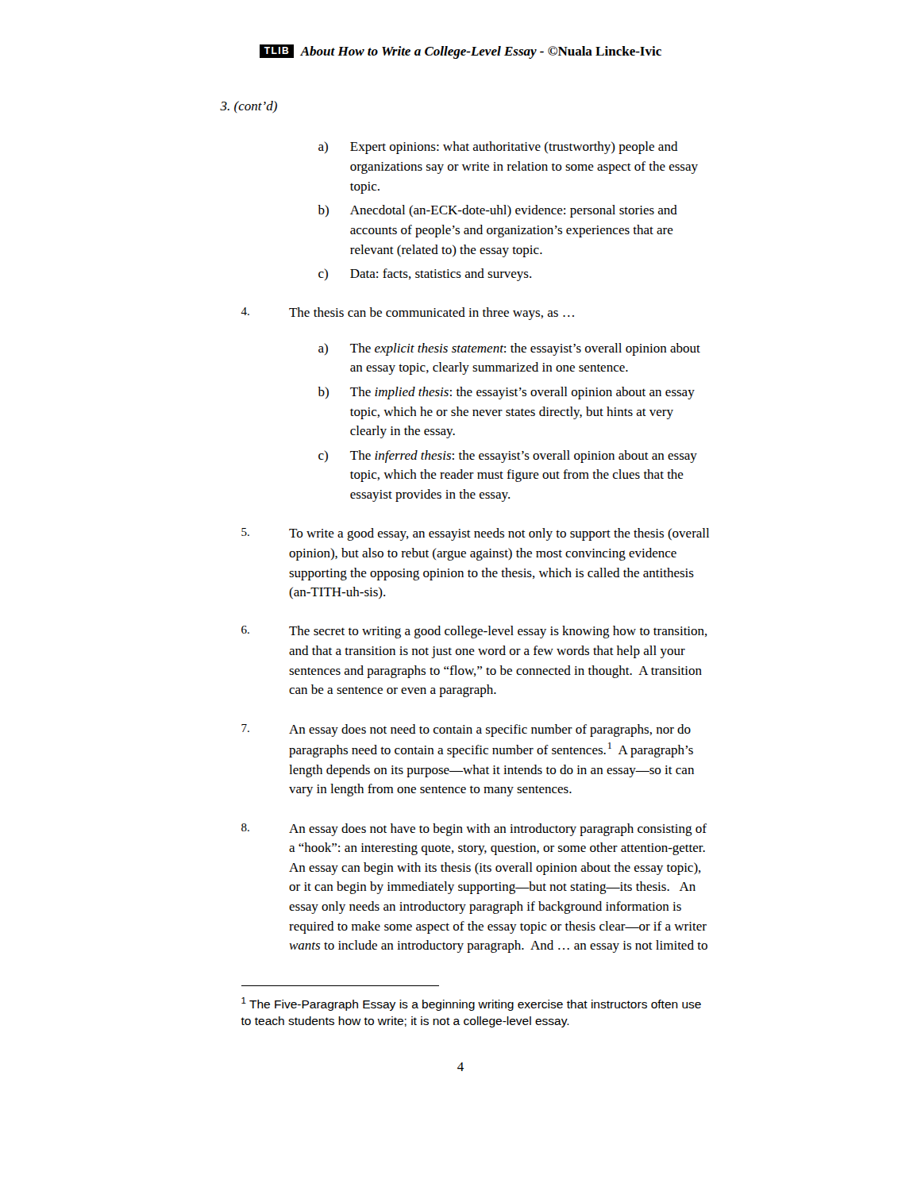TLIB About How to Write a College-Level Essay - ©Nuala Lincke-Ivic
3. (cont’d)
a)
Expert opinions: what authoritative (trustworthy) people and organizations say or write in relation to some aspect of the essay topic.
b)
Anecdotal (an-ECK-dote-uhl) evidence: personal stories and accounts of people’s and organization’s experiences that are relevant (related to) the essay topic.
c)
Data: facts, statistics and surveys.
4.
The thesis can be communicated in three ways, as …
a)
The explicit thesis statement: the essayist’s overall opinion about an essay topic, clearly summarized in one sentence.
b)
The implied thesis: the essayist’s overall opinion about an essay topic, which he or she never states directly, but hints at very clearly in the essay.
c)
The inferred thesis: the essayist’s overall opinion about an essay topic, which the reader must figure out from the clues that the essayist provides in the essay.
5.
To write a good essay, an essayist needs not only to support the thesis (overall opinion), but also to rebut (argue against) the most convincing evidence supporting the opposing opinion to the thesis, which is called the antithesis (an-TITH-uh-sis).
6.
The secret to writing a good college-level essay is knowing how to transition, and that a transition is not just one word or a few words that help all your sentences and paragraphs to “flow,” to be connected in thought. A transition can be a sentence or even a paragraph.
7.
An essay does not need to contain a specific number of paragraphs, nor do paragraphs need to contain a specific number of sentences.1 A paragraph’s length depends on its purpose—what it intends to do in an essay—so it can vary in length from one sentence to many sentences.
8.
An essay does not have to begin with an introductory paragraph consisting of a “hook”: an interesting quote, story, question, or some other attention-getter. An essay can begin with its thesis (its overall opinion about the essay topic), or it can begin by immediately supporting—but not stating—its thesis. An essay only needs an introductory paragraph if background information is required to make some aspect of the essay topic or thesis clear—or if a writer wants to include an introductory paragraph. And … an essay is not limited to
1 The Five-Paragraph Essay is a beginning writing exercise that instructors often use to teach students how to write; it is not a college-level essay.
4